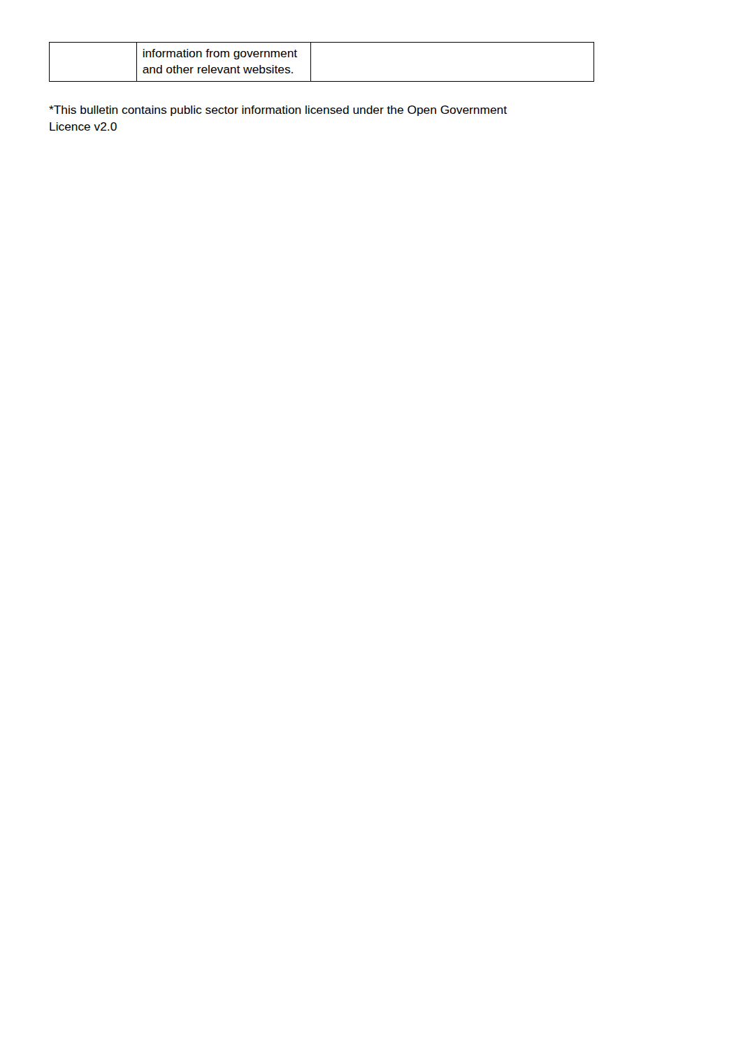| | information from government and other relevant websites. | |
*This bulletin contains public sector information licensed under the Open Government Licence v2.0